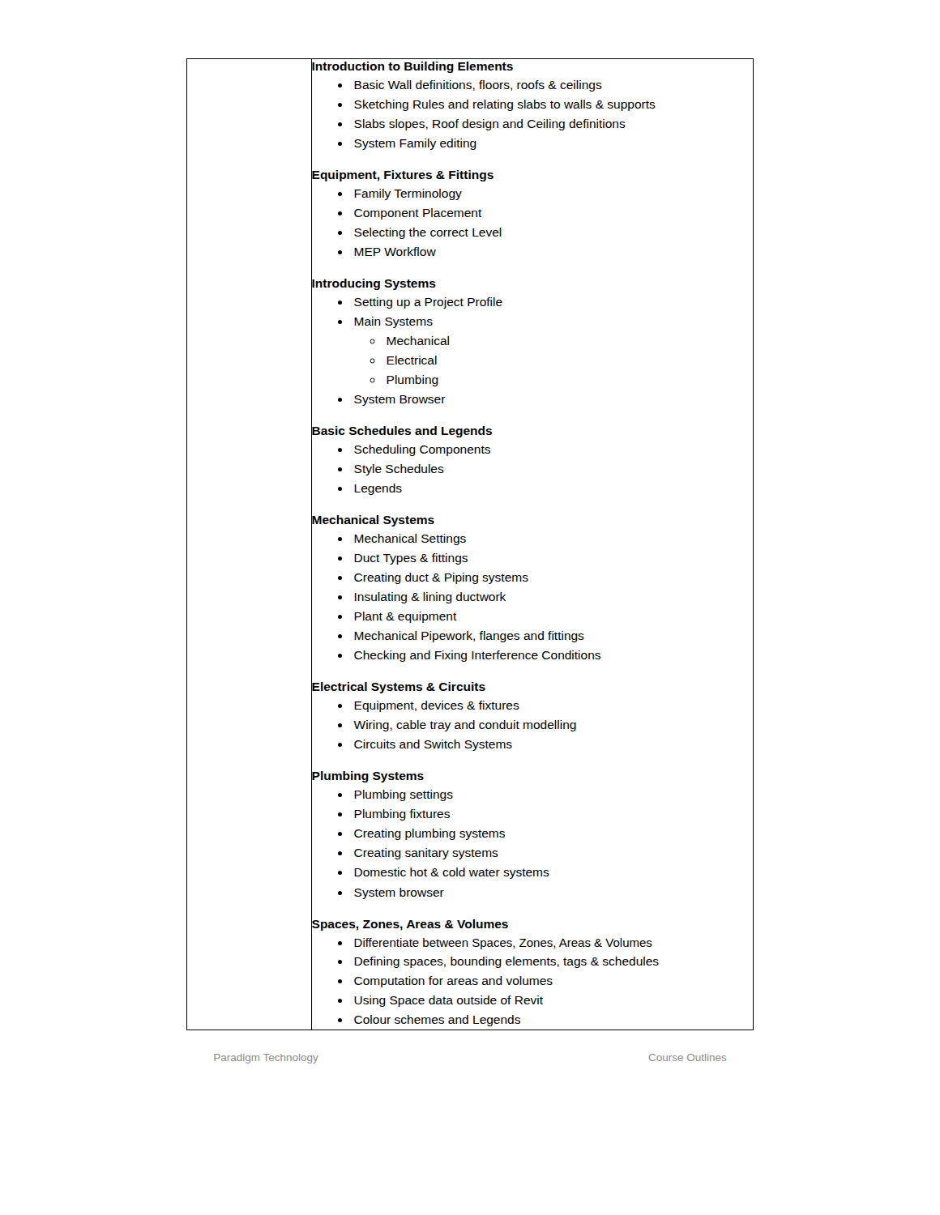| | Introduction to Building Elements Basic Wall definitions, floors, roofs & ceilings Sketching Rules and relating slabs to walls & supports Slabs slopes, Roof design and Ceiling definitions System Family editing Equipment, Fixtures & Fittings Family Terminology Component Placement Selecting the correct Level MEP Workflow Introducing Systems Setting up a Project Profile Main Systems Mechanical Electrical Plumbing System Browser Basic Schedules and Legends Scheduling Components Style Schedules Legends Mechanical Systems Mechanical Settings Duct Types & fittings Creating duct & Piping systems Insulating & lining ductwork Plant & equipment Mechanical Pipework, flanges and fittings Checking and Fixing Interference Conditions Electrical Systems & Circuits Equipment, devices & fixtures Wiring, cable tray and conduit modelling Circuits and Switch Systems Plumbing Systems Plumbing settings Plumbing fixtures Creating plumbing systems Creating sanitary systems Domestic hot & cold water systems System browser Spaces, Zones, Areas & Volumes Differentiate between Spaces, Zones, Areas & Volumes Defining spaces, bounding elements, tags & schedules Computation for areas and volumes Using Space data outside of Revit Colour schemes and Legends |
Paradigm Technology Course Outlines